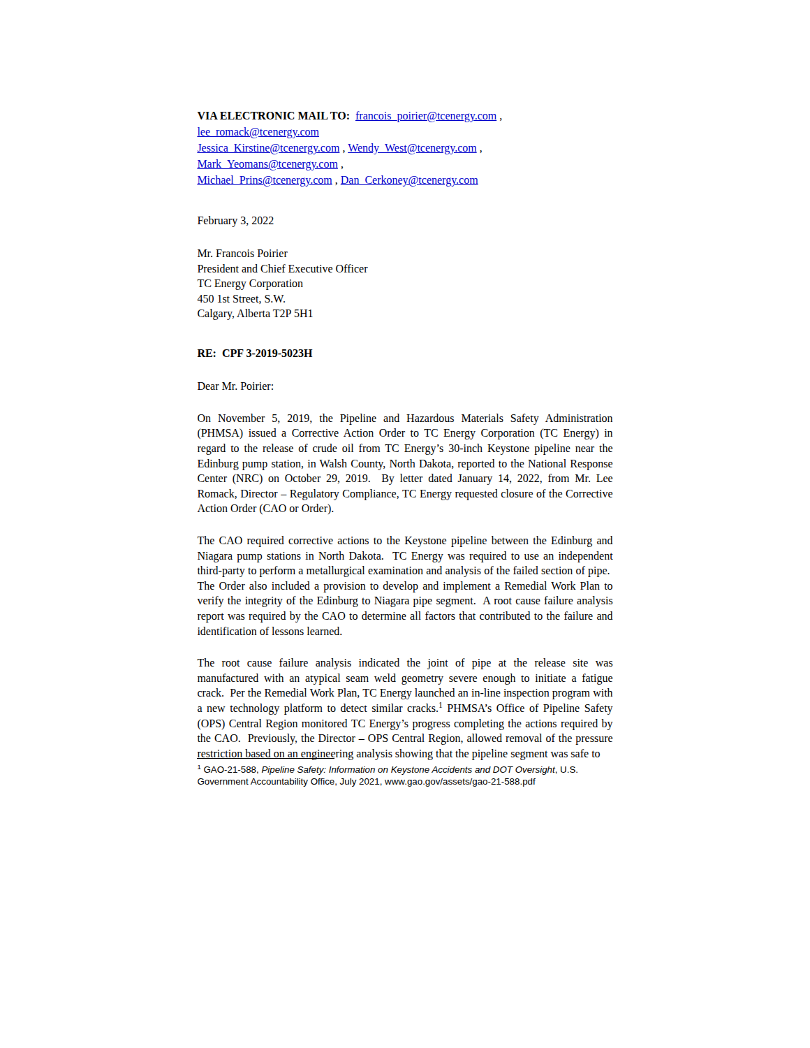VIA ELECTRONIC MAIL TO: francois_poirier@tcenergy.com , lee_romack@tcenergy.com
Jessica_Kirstine@tcenergy.com , Wendy_West@tcenergy.com , Mark_Yeomans@tcenergy.com ,
Michael_Prins@tcenergy.com , Dan_Cerkoney@tcenergy.com
February 3, 2022
Mr. Francois Poirier
President and Chief Executive Officer
TC Energy Corporation
450 1st Street, S.W.
Calgary, Alberta T2P 5H1
RE: CPF 3-2019-5023H
Dear Mr. Poirier:
On November 5, 2019, the Pipeline and Hazardous Materials Safety Administration (PHMSA) issued a Corrective Action Order to TC Energy Corporation (TC Energy) in regard to the release of crude oil from TC Energy’s 30-inch Keystone pipeline near the Edinburg pump station, in Walsh County, North Dakota, reported to the National Response Center (NRC) on October 29, 2019. By letter dated January 14, 2022, from Mr. Lee Romack, Director – Regulatory Compliance, TC Energy requested closure of the Corrective Action Order (CAO or Order).
The CAO required corrective actions to the Keystone pipeline between the Edinburg and Niagara pump stations in North Dakota. TC Energy was required to use an independent third-party to perform a metallurgical examination and analysis of the failed section of pipe. The Order also included a provision to develop and implement a Remedial Work Plan to verify the integrity of the Edinburg to Niagara pipe segment. A root cause failure analysis report was required by the CAO to determine all factors that contributed to the failure and identification of lessons learned.
The root cause failure analysis indicated the joint of pipe at the release site was manufactured with an atypical seam weld geometry severe enough to initiate a fatigue crack. Per the Remedial Work Plan, TC Energy launched an in-line inspection program with a new technology platform to detect similar cracks.1 PHMSA’s Office of Pipeline Safety (OPS) Central Region monitored TC Energy’s progress completing the actions required by the CAO. Previously, the Director – OPS Central Region, allowed removal of the pressure restriction based on an engineering analysis showing that the pipeline segment was safe to
1 GAO-21-588, Pipeline Safety: Information on Keystone Accidents and DOT Oversight, U.S. Government Accountability Office, July 2021, www.gao.gov/assets/gao-21-588.pdf